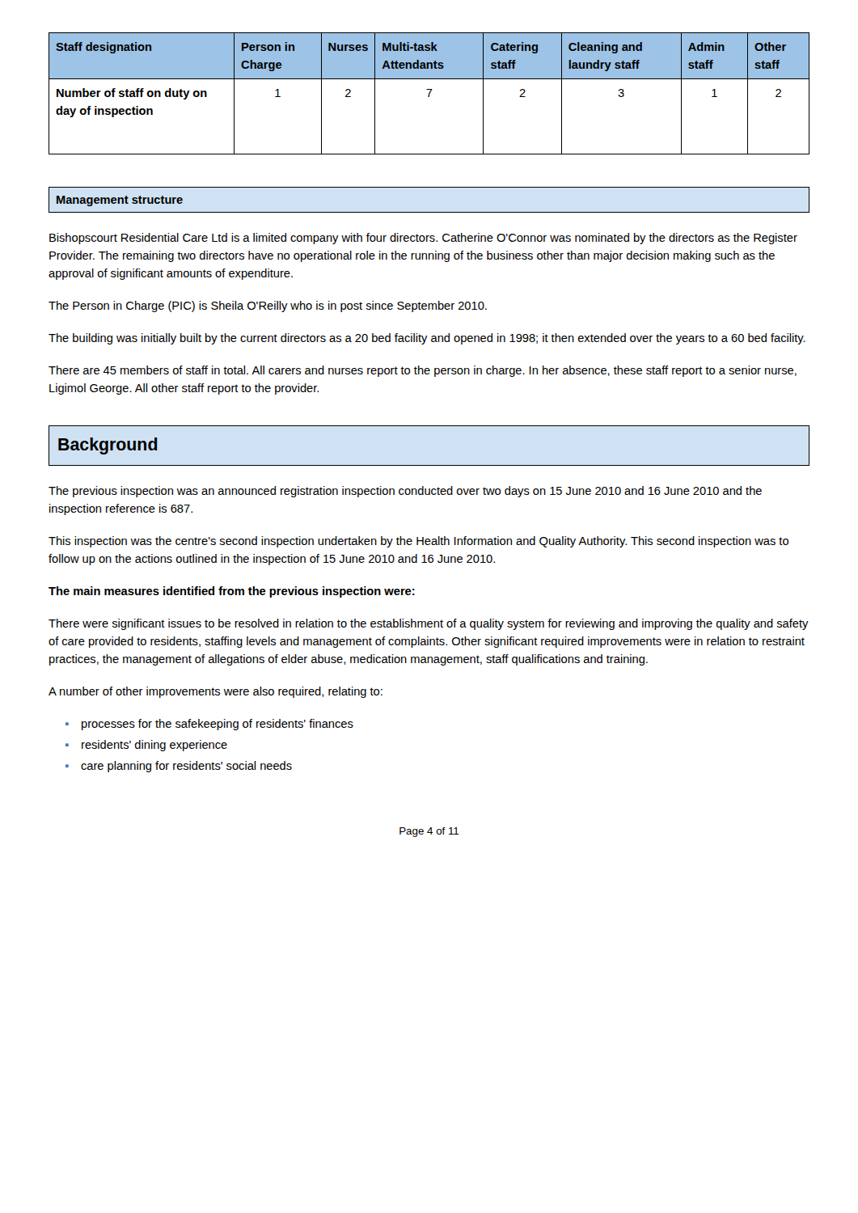| Staff designation | Person in Charge | Nurses | Multi-task Attendants | Catering staff | Cleaning and laundry staff | Admin staff | Other staff |
| --- | --- | --- | --- | --- | --- | --- | --- |
| Number of staff on duty on day of inspection | 1 | 2 | 7 | 2 | 3 | 1 | 2 |
Management structure
Bishopscourt Residential Care Ltd is a limited company with four directors. Catherine O'Connor was nominated by the directors as the Register Provider. The remaining two directors have no operational role in the running of the business other than major decision making such as the approval of significant amounts of expenditure.
The Person in Charge (PIC) is Sheila O'Reilly who is in post since September 2010.
The building was initially built by the current directors as a 20 bed facility and opened in 1998; it then extended over the years to a 60 bed facility.
There are 45 members of staff in total. All carers and nurses report to the person in charge. In her absence, these staff report to a senior nurse, Ligimol George. All other staff report to the provider.
Background
The previous inspection was an announced registration inspection conducted over two days on 15 June 2010 and 16 June 2010 and the inspection reference is 687.
This inspection was the centre's second inspection undertaken by the Health Information and Quality Authority. This second inspection was to follow up on the actions outlined in the inspection of 15 June 2010 and 16 June 2010.
The main measures identified from the previous inspection were:
There were significant issues to be resolved in relation to the establishment of a quality system for reviewing and improving the quality and safety of care provided to residents, staffing levels and management of complaints. Other significant required improvements were in relation to restraint practices, the management of allegations of elder abuse, medication management, staff qualifications and training.
A number of other improvements were also required, relating to:
processes for the safekeeping of residents' finances
residents' dining experience
care planning for residents' social needs
Page 4 of 11